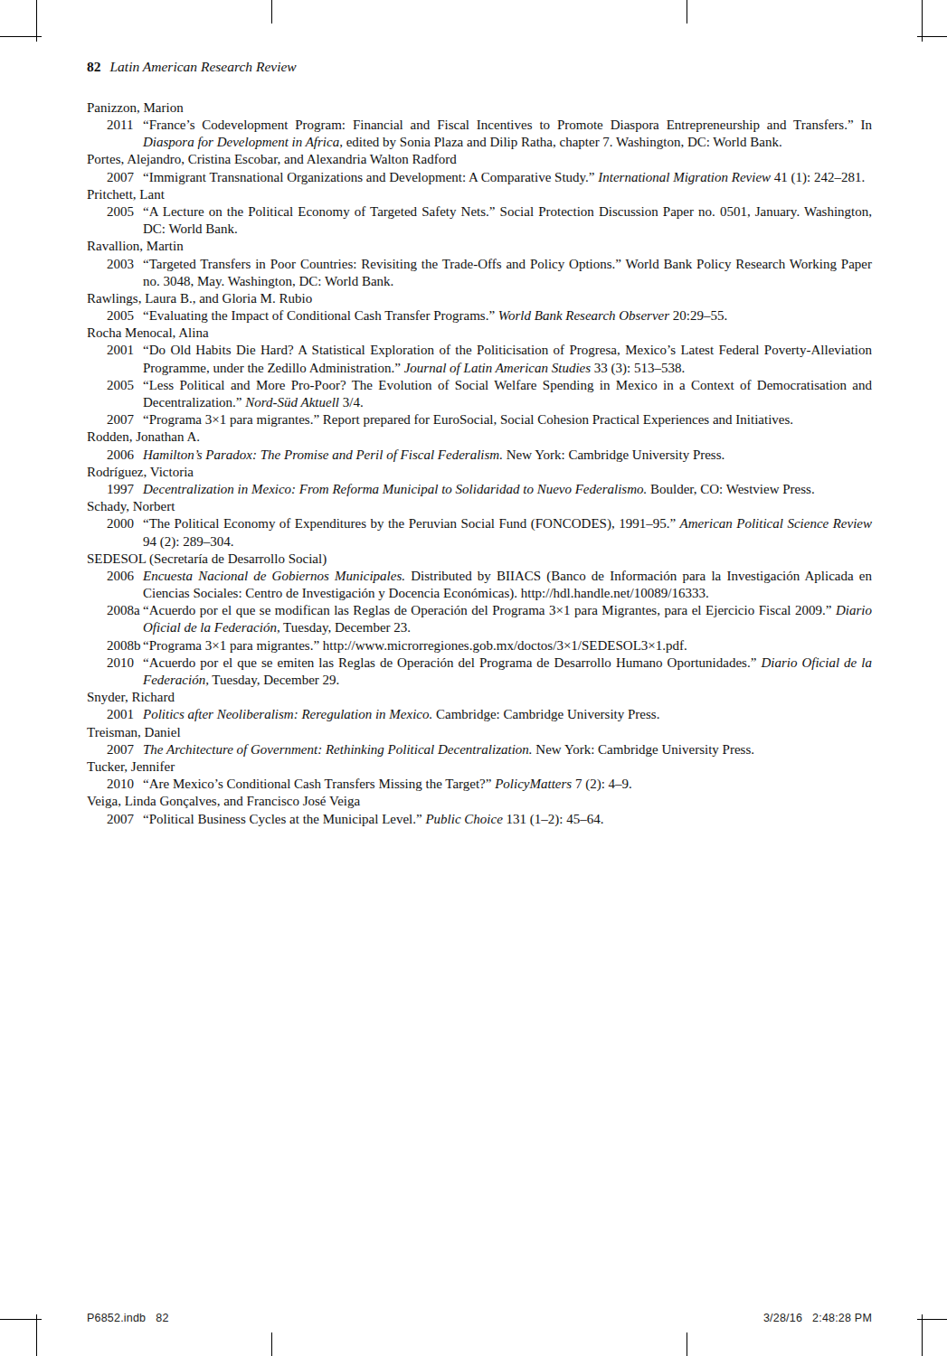82 Latin American Research Review
Panizzon, Marion
2011
“France’s Codevelopment Program: Financial and Fiscal Incentives to Promote Diaspora Entrepreneurship and Transfers.” In Diaspora for Development in Africa, edited by Sonia Plaza and Dilip Ratha, chapter 7. Washington, DC: World Bank.
Portes, Alejandro, Cristina Escobar, and Alexandria Walton Radford
2007
“Immigrant Transnational Organizations and Development: A Comparative Study.” International Migration Review 41 (1): 242–281.
Pritchett, Lant
2005
“A Lecture on the Political Economy of Targeted Safety Nets.” Social Protection Discussion Paper no. 0501, January. Washington, DC: World Bank.
Ravallion, Martin
2003
“Targeted Transfers in Poor Countries: Revisiting the Trade-Offs and Policy Options.” World Bank Policy Research Working Paper no. 3048, May. Washington, DC: World Bank.
Rawlings, Laura B., and Gloria M. Rubio
2005
“Evaluating the Impact of Conditional Cash Transfer Programs.” World Bank Research Observer 20:29–55.
Rocha Menocal, Alina
2001
“Do Old Habits Die Hard? A Statistical Exploration of the Politicisation of Progresa, Mexico’s Latest Federal Poverty-Alleviation Programme, under the Zedillo Administration.” Journal of Latin American Studies 33 (3): 513–538.
2005
“Less Political and More Pro-Poor? The Evolution of Social Welfare Spending in Mexico in a Context of Democratisation and Decentralization.” Nord-Süd Aktuell 3/4.
2007
“Programa 3×1 para migrantes.” Report prepared for EuroSocial, Social Cohesion Practical Experiences and Initiatives.
Rodden, Jonathan A.
2006
Hamilton’s Paradox: The Promise and Peril of Fiscal Federalism. New York: Cambridge University Press.
Rodríguez, Victoria
1997
Decentralization in Mexico: From Reforma Municipal to Solidaridad to Nuevo Federalismo. Boulder, CO: Westview Press.
Schady, Norbert
2000
“The Political Economy of Expenditures by the Peruvian Social Fund (FONCODES), 1991–95.” American Political Science Review 94 (2): 289–304.
SEDESOL (Secretaría de Desarrollo Social)
2006
Encuesta Nacional de Gobiernos Municipales. Distributed by BIIACS (Banco de Información para la Investigación Aplicada en Ciencias Sociales: Centro de Investigación y Docencia Económicas). http://hdl.handle.net/10089/16333.
2008a
“Acuerdo por el que se modifican las Reglas de Operación del Programa 3×1 para Migrantes, para el Ejercicio Fiscal 2009.” Diario Oficial de la Federación, Tuesday, December 23.
2008b
“Programa 3×1 para migrantes.” http://www.microrregiones.gob.mx/doctos/3×1/SEDESOL3×1.pdf.
2010
“Acuerdo por el que se emiten las Reglas de Operación del Programa de Desarrollo Humano Oportunidades.” Diario Oficial de la Federación, Tuesday, December 29.
Snyder, Richard
2001
Politics after Neoliberalism: Reregulation in Mexico. Cambridge: Cambridge University Press.
Treisman, Daniel
2007
The Architecture of Government: Rethinking Political Decentralization. New York: Cambridge University Press.
Tucker, Jennifer
2010
“Are Mexico’s Conditional Cash Transfers Missing the Target?” PolicyMatters 7 (2): 4–9.
Veiga, Linda Gonçalves, and Francisco José Veiga
2007
“Political Business Cycles at the Municipal Level.” Public Choice 131 (1–2): 45–64.
P6852.indb 82
3/28/16 2:48:28 PM